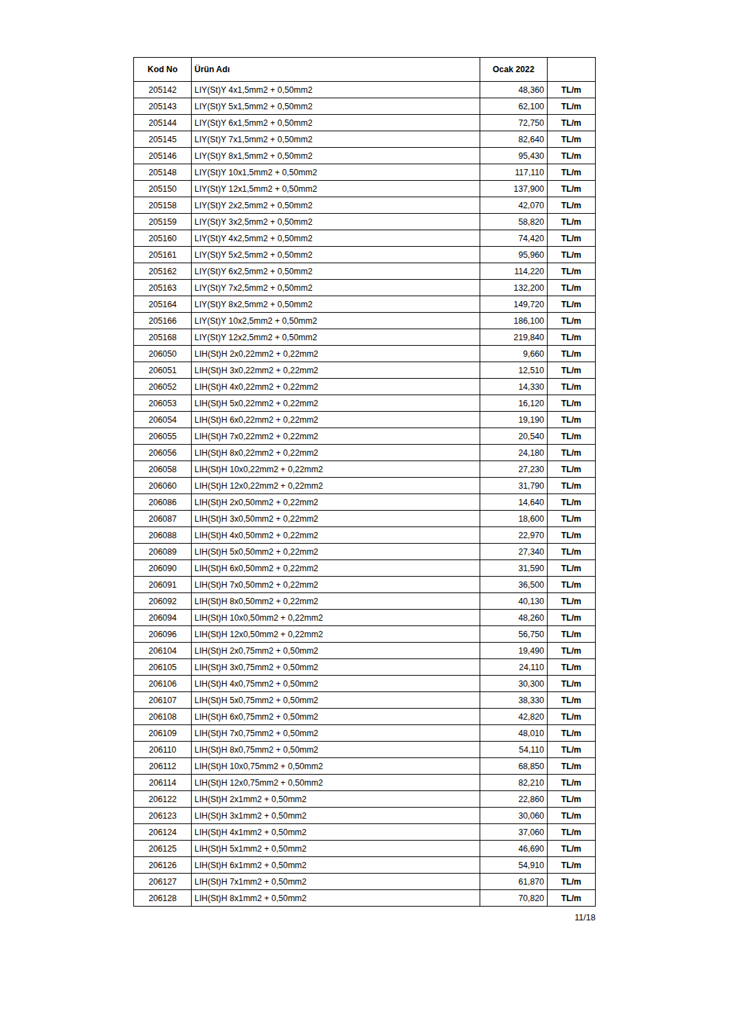| Kod No | Ürün Adı | Ocak 2022 | |
| --- | --- | --- | --- |
| 205142 | LIY(St)Y 4x1,5mm2 + 0,50mm2 | 48,360 | TL/m |
| 205143 | LIY(St)Y 5x1,5mm2 + 0,50mm2 | 62,100 | TL/m |
| 205144 | LIY(St)Y 6x1,5mm2 + 0,50mm2 | 72,750 | TL/m |
| 205145 | LIY(St)Y 7x1,5mm2 + 0,50mm2 | 82,640 | TL/m |
| 205146 | LIY(St)Y 8x1,5mm2 + 0,50mm2 | 95,430 | TL/m |
| 205148 | LIY(St)Y 10x1,5mm2 + 0,50mm2 | 117,110 | TL/m |
| 205150 | LIY(St)Y 12x1,5mm2 + 0,50mm2 | 137,900 | TL/m |
| 205158 | LIY(St)Y 2x2,5mm2 + 0,50mm2 | 42,070 | TL/m |
| 205159 | LIY(St)Y 3x2,5mm2 + 0,50mm2 | 58,820 | TL/m |
| 205160 | LIY(St)Y 4x2,5mm2 + 0,50mm2 | 74,420 | TL/m |
| 205161 | LIY(St)Y 5x2,5mm2 + 0,50mm2 | 95,960 | TL/m |
| 205162 | LIY(St)Y 6x2,5mm2 + 0,50mm2 | 114,220 | TL/m |
| 205163 | LIY(St)Y 7x2,5mm2 + 0,50mm2 | 132,200 | TL/m |
| 205164 | LIY(St)Y 8x2,5mm2 + 0,50mm2 | 149,720 | TL/m |
| 205166 | LIY(St)Y 10x2,5mm2 + 0,50mm2 | 186,100 | TL/m |
| 205168 | LIY(St)Y 12x2,5mm2 + 0,50mm2 | 219,840 | TL/m |
| 206050 | LIH(St)H 2x0,22mm2 + 0,22mm2 | 9,660 | TL/m |
| 206051 | LIH(St)H 3x0,22mm2 + 0,22mm2 | 12,510 | TL/m |
| 206052 | LIH(St)H 4x0,22mm2 + 0,22mm2 | 14,330 | TL/m |
| 206053 | LIH(St)H 5x0,22mm2 + 0,22mm2 | 16,120 | TL/m |
| 206054 | LIH(St)H 6x0,22mm2 + 0,22mm2 | 19,190 | TL/m |
| 206055 | LIH(St)H 7x0,22mm2 + 0,22mm2 | 20,540 | TL/m |
| 206056 | LIH(St)H 8x0,22mm2 + 0,22mm2 | 24,180 | TL/m |
| 206058 | LIH(St)H 10x0,22mm2 + 0,22mm2 | 27,230 | TL/m |
| 206060 | LIH(St)H 12x0,22mm2 + 0,22mm2 | 31,790 | TL/m |
| 206086 | LIH(St)H 2x0,50mm2 + 0,22mm2 | 14,640 | TL/m |
| 206087 | LIH(St)H 3x0,50mm2 + 0,22mm2 | 18,600 | TL/m |
| 206088 | LIH(St)H 4x0,50mm2 + 0,22mm2 | 22,970 | TL/m |
| 206089 | LIH(St)H 5x0,50mm2 + 0,22mm2 | 27,340 | TL/m |
| 206090 | LIH(St)H 6x0,50mm2 + 0,22mm2 | 31,590 | TL/m |
| 206091 | LIH(St)H 7x0,50mm2 + 0,22mm2 | 36,500 | TL/m |
| 206092 | LIH(St)H 8x0,50mm2 + 0,22mm2 | 40,130 | TL/m |
| 206094 | LIH(St)H 10x0,50mm2 + 0,22mm2 | 48,260 | TL/m |
| 206096 | LIH(St)H 12x0,50mm2 + 0,22mm2 | 56,750 | TL/m |
| 206104 | LIH(St)H 2x0,75mm2 + 0,50mm2 | 19,490 | TL/m |
| 206105 | LIH(St)H 3x0,75mm2 + 0,50mm2 | 24,110 | TL/m |
| 206106 | LIH(St)H 4x0,75mm2 + 0,50mm2 | 30,300 | TL/m |
| 206107 | LIH(St)H 5x0,75mm2 + 0,50mm2 | 38,330 | TL/m |
| 206108 | LIH(St)H 6x0,75mm2 + 0,50mm2 | 42,820 | TL/m |
| 206109 | LIH(St)H 7x0,75mm2 + 0,50mm2 | 48,010 | TL/m |
| 206110 | LIH(St)H 8x0,75mm2 + 0,50mm2 | 54,110 | TL/m |
| 206112 | LIH(St)H 10x0,75mm2 + 0,50mm2 | 68,850 | TL/m |
| 206114 | LIH(St)H 12x0,75mm2 + 0,50mm2 | 82,210 | TL/m |
| 206122 | LIH(St)H 2x1mm2 + 0,50mm2 | 22,860 | TL/m |
| 206123 | LIH(St)H 3x1mm2 + 0,50mm2 | 30,060 | TL/m |
| 206124 | LIH(St)H 4x1mm2 + 0,50mm2 | 37,060 | TL/m |
| 206125 | LIH(St)H 5x1mm2 + 0,50mm2 | 46,690 | TL/m |
| 206126 | LIH(St)H 6x1mm2 + 0,50mm2 | 54,910 | TL/m |
| 206127 | LIH(St)H 7x1mm2 + 0,50mm2 | 61,870 | TL/m |
| 206128 | LIH(St)H 8x1mm2 + 0,50mm2 | 70,820 | TL/m |
11/18